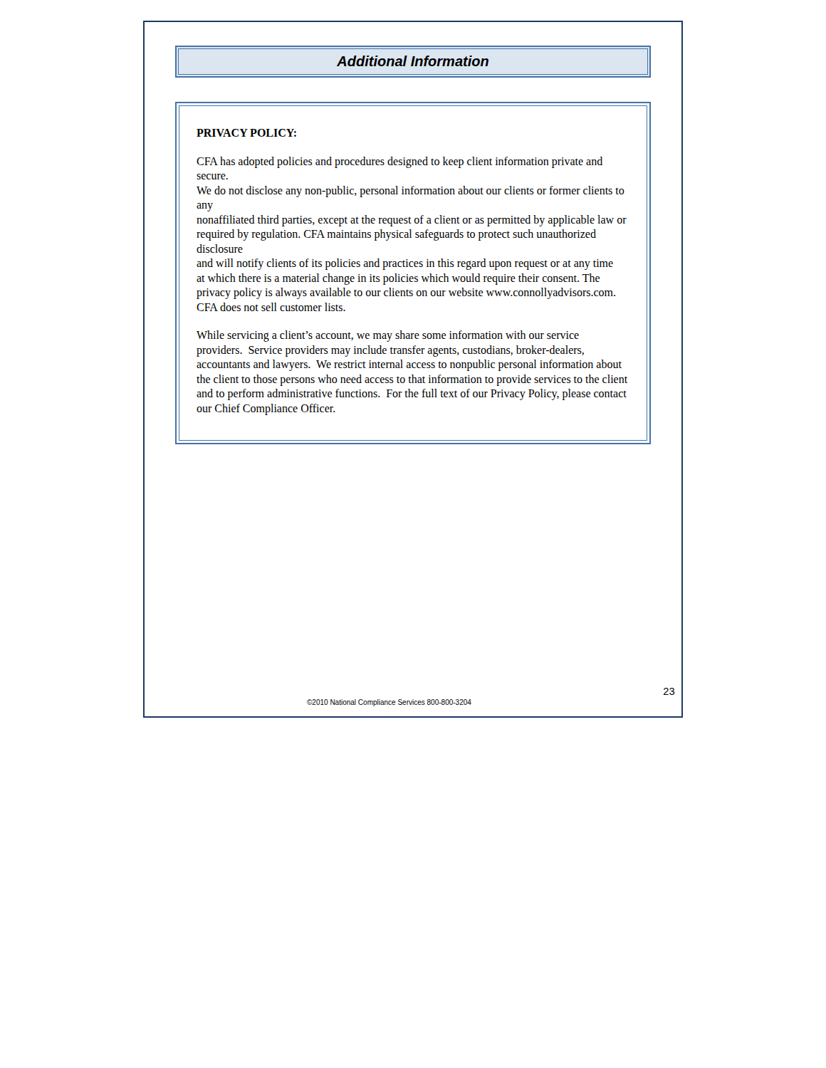Additional Information
PRIVACY POLICY:
CFA has adopted policies and procedures designed to keep client information private and secure.
We do not disclose any non-public, personal information about our clients or former clients to any
nonaffiliated third parties, except at the request of a client or as permitted by applicable law or
required by regulation. CFA maintains physical safeguards to protect such unauthorized disclosure
and will notify clients of its policies and practices in this regard upon request or at any time
at which there is a material change in its policies which would require their consent. The privacy policy is always available to our clients on our website www.connollyadvisors.com.
CFA does not sell customer lists.
While servicing a client’s account, we may share some information with our service providers. Service providers may include transfer agents, custodians, broker-dealers, accountants and lawyers. We restrict internal access to nonpublic personal information about the client to those persons who need access to that information to provide services to the client and to perform administrative functions. For the full text of our Privacy Policy, please contact our Chief Compliance Officer.
23
©2010 National Compliance Services 800-800-3204